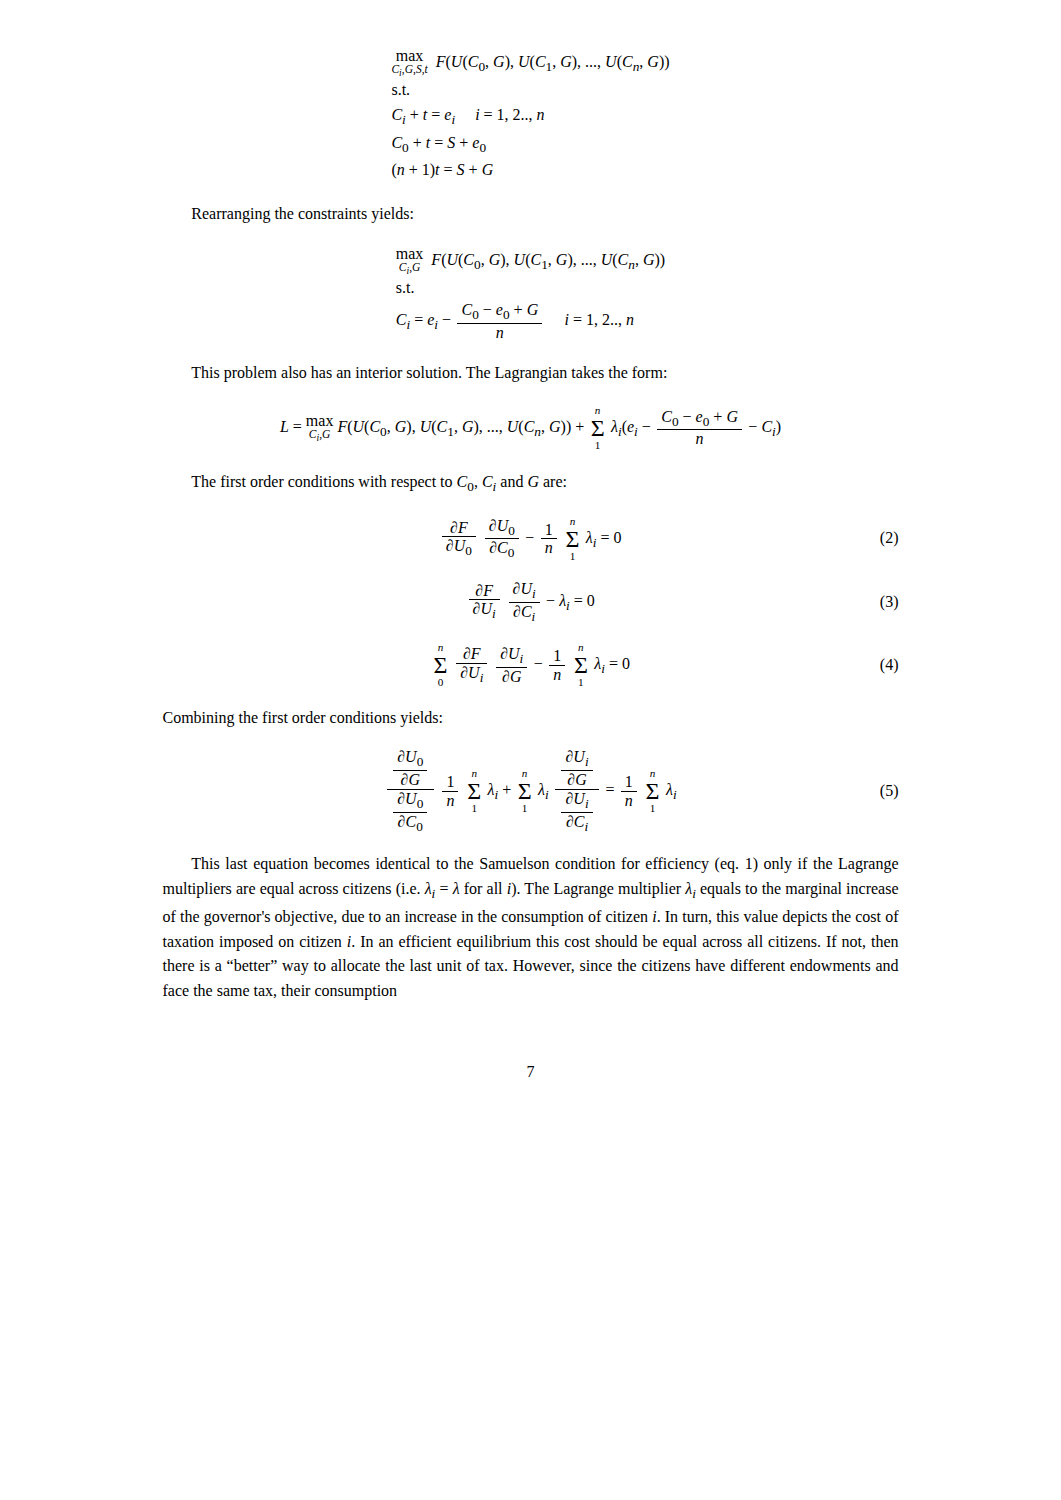max Ci,G,S,t F(U(C0, G), U(C1, G), ..., U(Cn, G))
s.t.
Ci + t = ei i = 1, 2.., n
C0 + t = S + e0
(n + 1)t = S + G
Rearranging the constraints yields:
max Ci,G F(U(C0, G), U(C1, G), ..., U(Cn, G))
s.t.
Ci = ei − C0 − e0 + G n i = 1, 2.., n
This problem also has an interior solution. The Lagrangian takes the form:
L = max Ci,G F(U(C0, G), U(C1, G), ..., U(Cn, G)) + nΣ 1 λi(ei − C0 − e0 + G n − Ci)
The first order conditions with respect to C0, Ci and G are:
∂F∂U0 ∂U0∂C0 − 1 n nΣ 1 λi = 0
(2)
∂F∂Ui ∂Ui∂Ci − λi = 0
(3)
nΣ 0 ∂F∂Ui ∂Ui∂G − 1 n nΣ 1 λi = 0
(4)
Combining the first order conditions yields:
∂U0∂G ∂U0∂C0 1 n nΣ 1 λi + nΣ 1 λi ∂Ui∂G ∂Ui∂Ci = 1 n nΣ 1 λi
(5)
This last equation becomes identical to the Samuelson condition for efficiency (eq. 1) only if the Lagrange multipliers are equal across citizens (i.e. λi = λ for all i). The Lagrange multiplier λi equals to the marginal increase of the governor's objective, due to an increase in the consumption of citizen i. In turn, this value depicts the cost of taxation imposed on citizen i. In an efficient equilibrium this cost should be equal across all citizens. If not, then there is a “better” way to allocate the last unit of tax. However, since the citizens have different endowments and face the same tax, their consumption
7